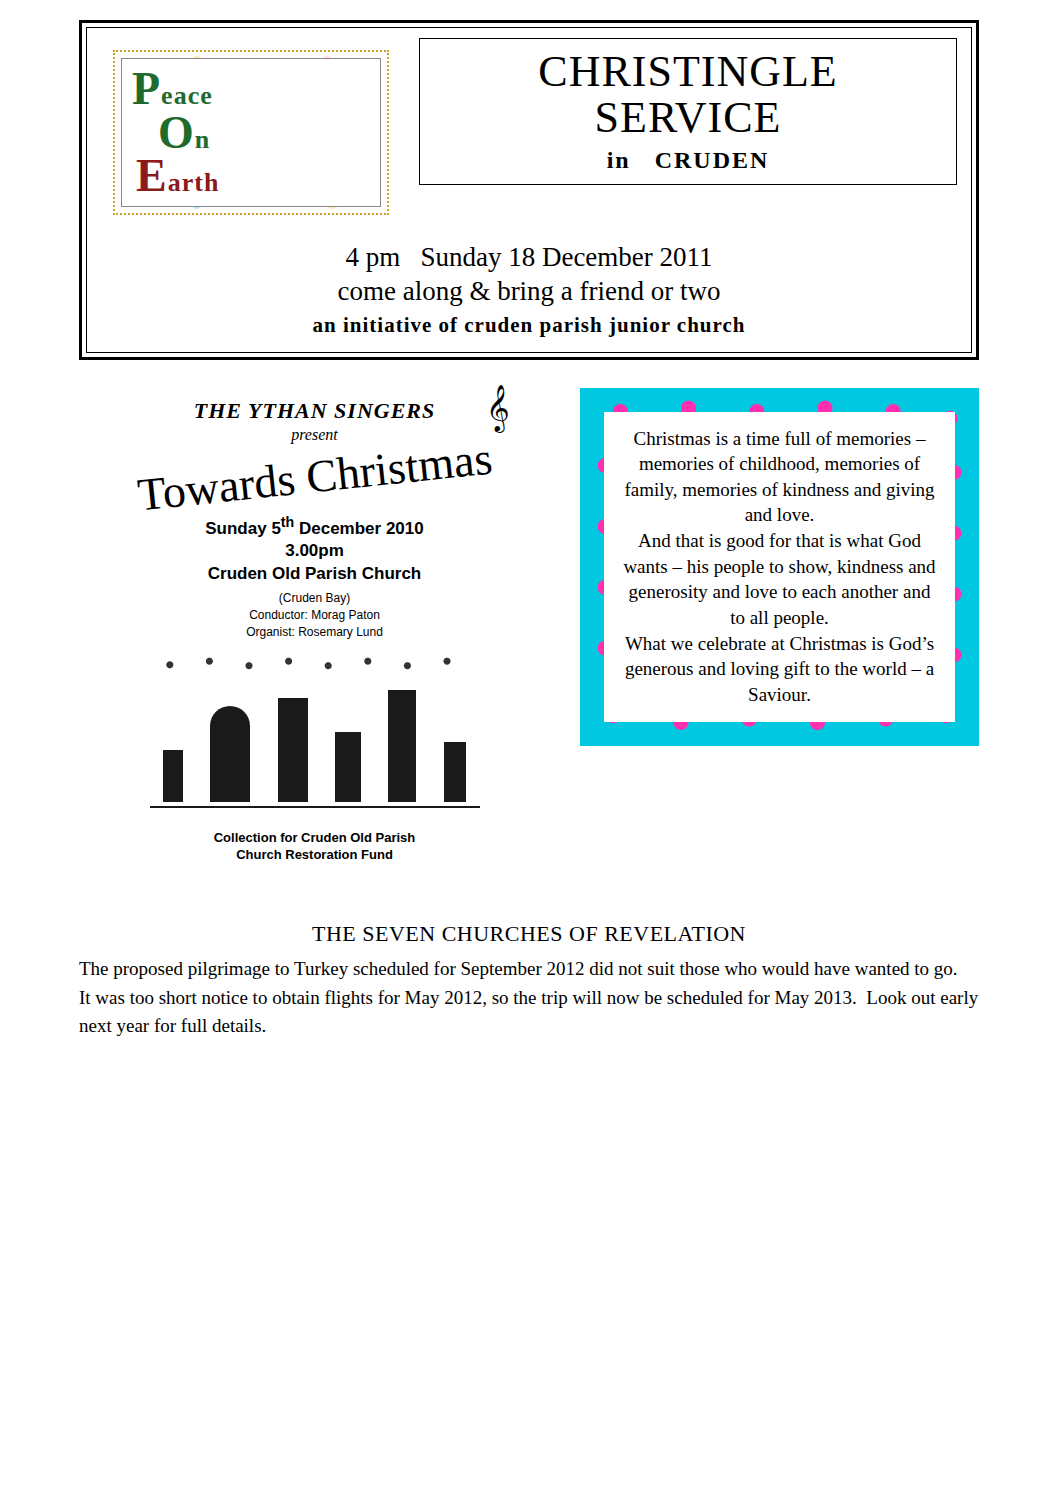Peace
On
Earth
CHRISTINGLE
SERVICE
in CRUDEN
4 pm Sunday 18 December 2011
come along & bring a friend or two
an initiative of cruden parish junior church
𝄞
THE YTHAN SINGERS
present
Towards Christmas
Sunday 5th December 2010
3.00pm
Cruden Old Parish Church
(Cruden Bay)
Conductor: Morag Paton
Organist: Rosemary Lund
Collection for Cruden Old Parish
Church Restoration Fund
Christmas is a time full of memories – memories of childhood, memories of family, memories of kindness and giving and love.
And that is good for that is what God wants – his people to show, kindness and generosity and love to each another and to all people.
What we celebrate at Christmas is God’s generous and loving gift to the world – a Saviour.
THE SEVEN CHURCHES OF REVELATION
The proposed pilgrimage to Turkey scheduled for September 2012 did not suit those who would have wanted to go. It was too short notice to obtain flights for May 2012, so the trip will now be scheduled for May 2013. Look out early next year for full details.